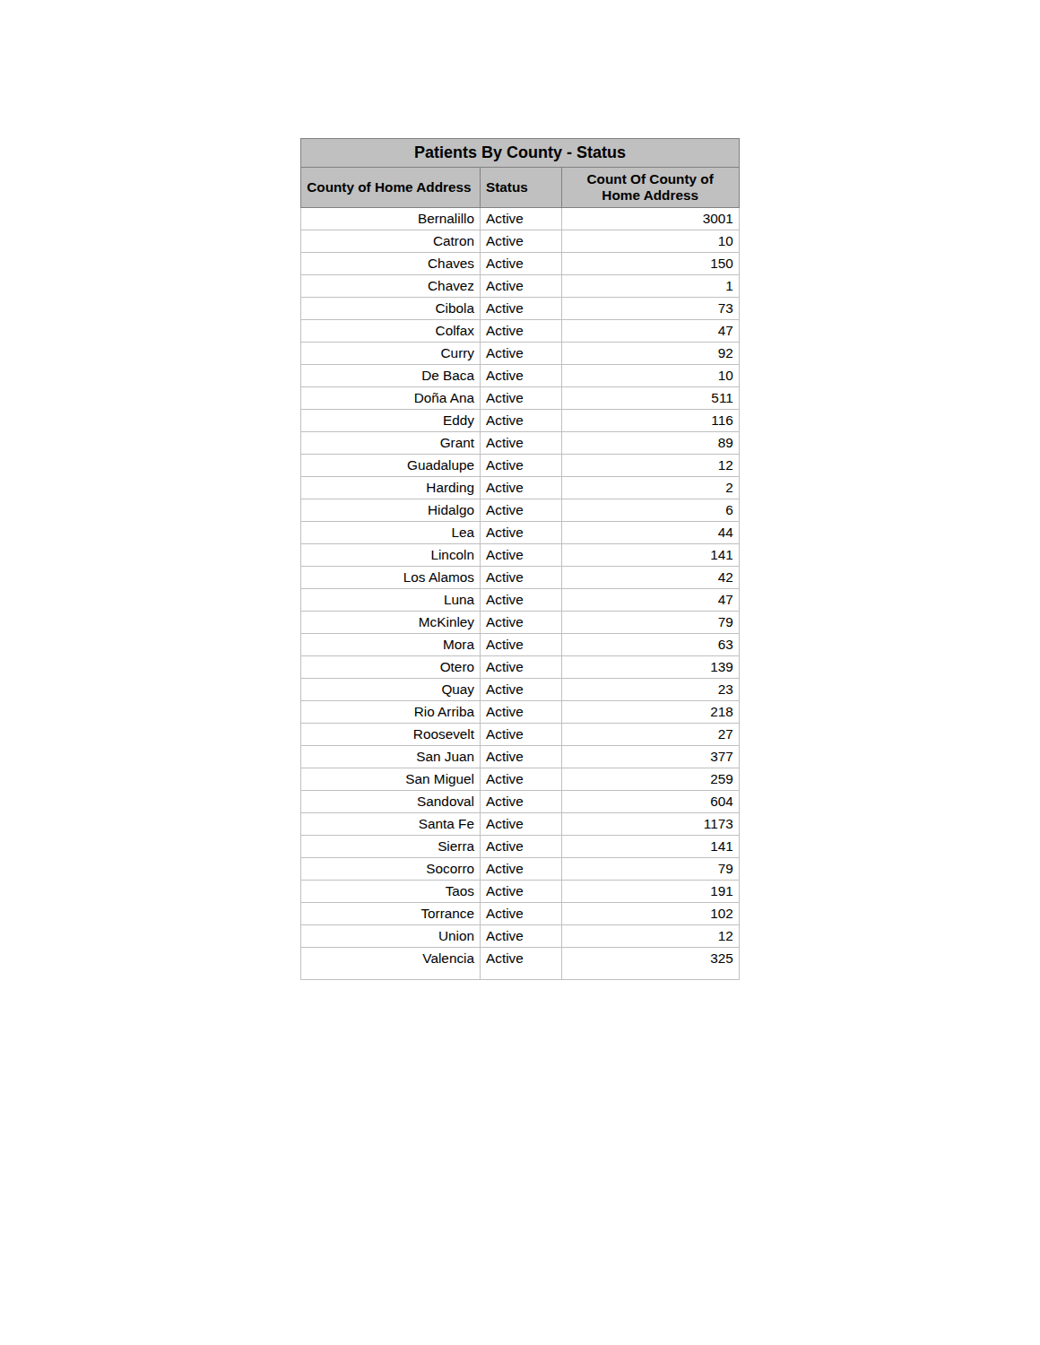Patients By County - Status
| County of Home Address | Status | Count Of County of Home Address |
| --- | --- | --- |
| Bernalillo | Active | 3001 |
| Catron | Active | 10 |
| Chaves | Active | 150 |
| Chavez | Active | 1 |
| Cibola | Active | 73 |
| Colfax | Active | 47 |
| Curry | Active | 92 |
| De Baca | Active | 10 |
| Doña Ana | Active | 511 |
| Eddy | Active | 116 |
| Grant | Active | 89 |
| Guadalupe | Active | 12 |
| Harding | Active | 2 |
| Hidalgo | Active | 6 |
| Lea | Active | 44 |
| Lincoln | Active | 141 |
| Los Alamos | Active | 42 |
| Luna | Active | 47 |
| McKinley | Active | 79 |
| Mora | Active | 63 |
| Otero | Active | 139 |
| Quay | Active | 23 |
| Rio Arriba | Active | 218 |
| Roosevelt | Active | 27 |
| San Juan | Active | 377 |
| San Miguel | Active | 259 |
| Sandoval | Active | 604 |
| Santa Fe | Active | 1173 |
| Sierra | Active | 141 |
| Socorro | Active | 79 |
| Taos | Active | 191 |
| Torrance | Active | 102 |
| Union | Active | 12 |
| Valencia | Active | 325 |